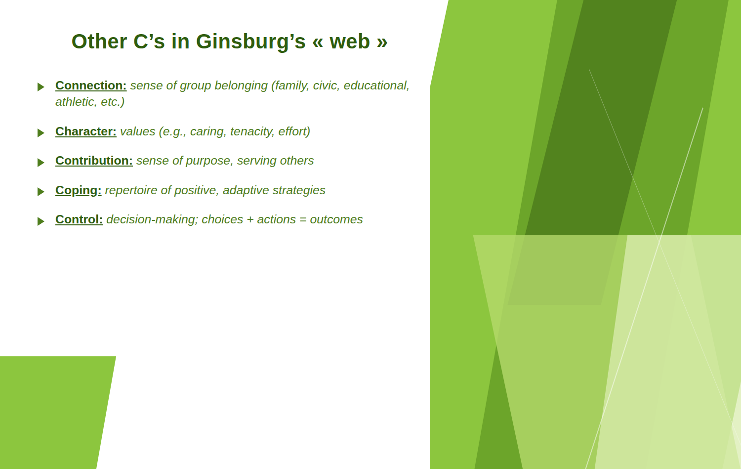Other C’s in Ginsburg’s « web »
Connection: sense of group belonging (family, civic, educational, athletic, etc.)
Character: values (e.g., caring, tenacity, effort)
Contribution: sense of purpose, serving others
Coping: repertoire of positive, adaptive strategies
Control: decision-making; choices + actions = outcomes